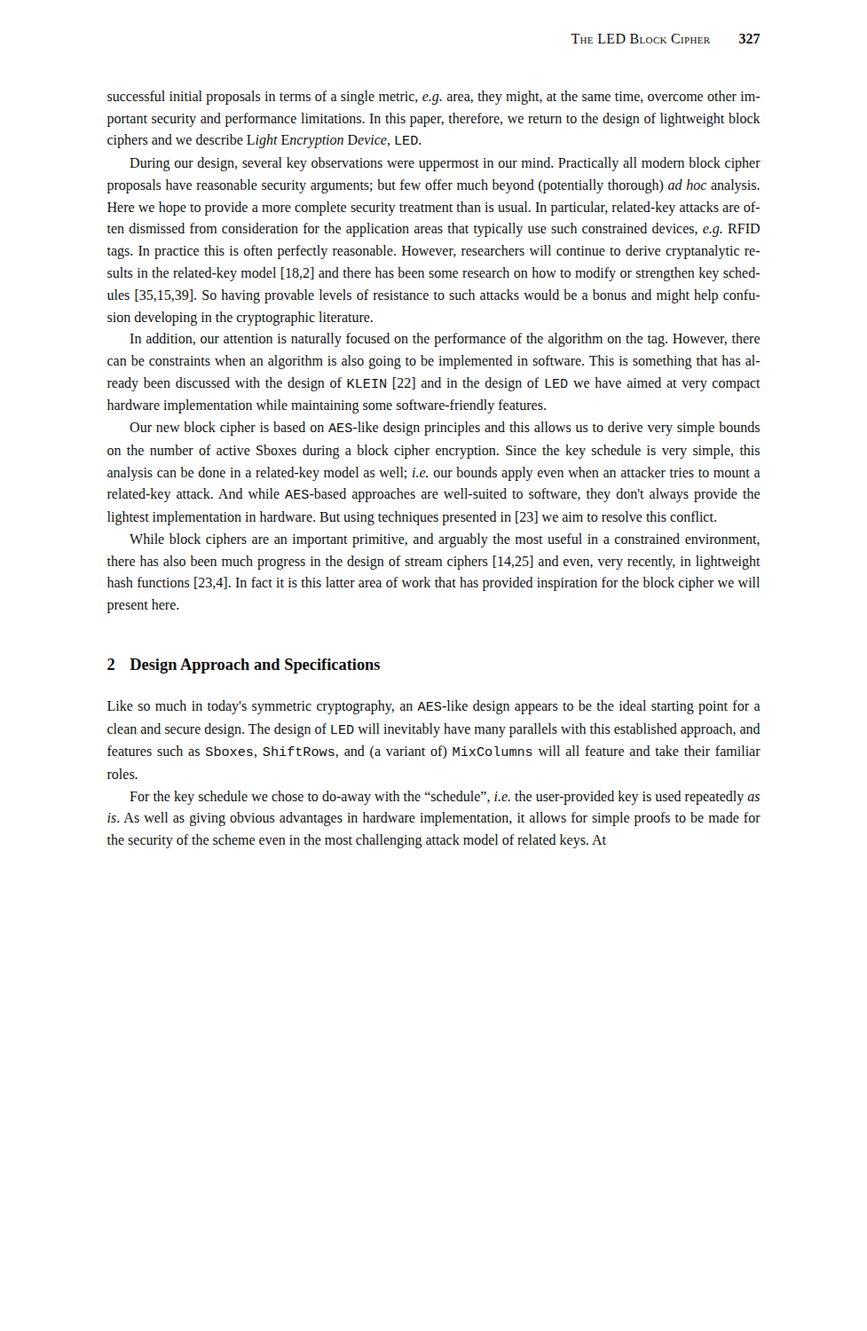The LED Block Cipher 327
successful initial proposals in terms of a single metric, e.g. area, they might, at the same time, overcome other important security and performance limitations. In this paper, therefore, we return to the design of lightweight block ciphers and we describe Light Encryption Device, LED.
During our design, several key observations were uppermost in our mind. Practically all modern block cipher proposals have reasonable security arguments; but few offer much beyond (potentially thorough) ad hoc analysis. Here we hope to provide a more complete security treatment than is usual. In particular, related-key attacks are often dismissed from consideration for the application areas that typically use such constrained devices, e.g. RFID tags. In practice this is often perfectly reasonable. However, researchers will continue to derive cryptanalytic results in the related-key model [18,2] and there has been some research on how to modify or strengthen key schedules [35,15,39]. So having provable levels of resistance to such attacks would be a bonus and might help confusion developing in the cryptographic literature.
In addition, our attention is naturally focused on the performance of the algorithm on the tag. However, there can be constraints when an algorithm is also going to be implemented in software. This is something that has already been discussed with the design of KLEIN [22] and in the design of LED we have aimed at very compact hardware implementation while maintaining some software-friendly features.
Our new block cipher is based on AES-like design principles and this allows us to derive very simple bounds on the number of active Sboxes during a block cipher encryption. Since the key schedule is very simple, this analysis can be done in a related-key model as well; i.e. our bounds apply even when an attacker tries to mount a related-key attack. And while AES-based approaches are well-suited to software, they don't always provide the lightest implementation in hardware. But using techniques presented in [23] we aim to resolve this conflict.
While block ciphers are an important primitive, and arguably the most useful in a constrained environment, there has also been much progress in the design of stream ciphers [14,25] and even, very recently, in lightweight hash functions [23,4]. In fact it is this latter area of work that has provided inspiration for the block cipher we will present here.
2 Design Approach and Specifications
Like so much in today's symmetric cryptography, an AES-like design appears to be the ideal starting point for a clean and secure design. The design of LED will inevitably have many parallels with this established approach, and features such as Sboxes, ShiftRows, and (a variant of) MixColumns will all feature and take their familiar roles.
For the key schedule we chose to do-away with the “schedule”, i.e. the user-provided key is used repeatedly as is. As well as giving obvious advantages in hardware implementation, it allows for simple proofs to be made for the security of the scheme even in the most challenging attack model of related keys. At